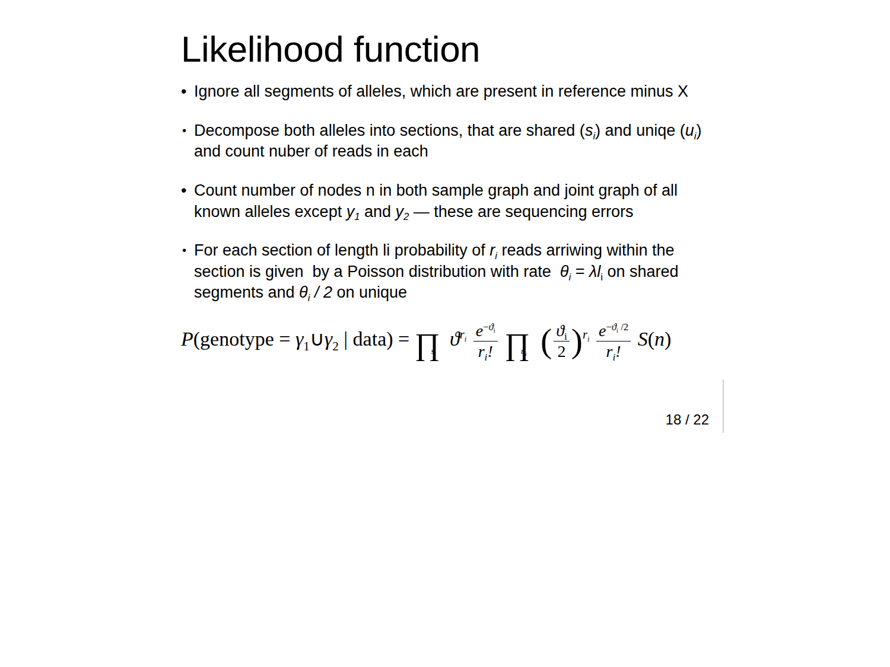Likelihood function
Ignore all segments of alleles, which are present in reference minus X
Decompose both alleles into sections, that are shared (si) and uniqe (ui) and count nuber of reads in each
Count number of nodes n in both sample graph and joint graph of all known alleles except y1 and y2 — these are sequencing errors
For each section of length li probability of ri reads arriwing within the section is given by a Poisson distribution with rate θi = λli on shared segments and θi / 2 on unique
P(genotype = γ1∪γ2 | data) = ∏si ϑri e−ϑi ri! ∏ui (ϑi 2) ri e−ϑi /2 ri! S(n)
18 / 22